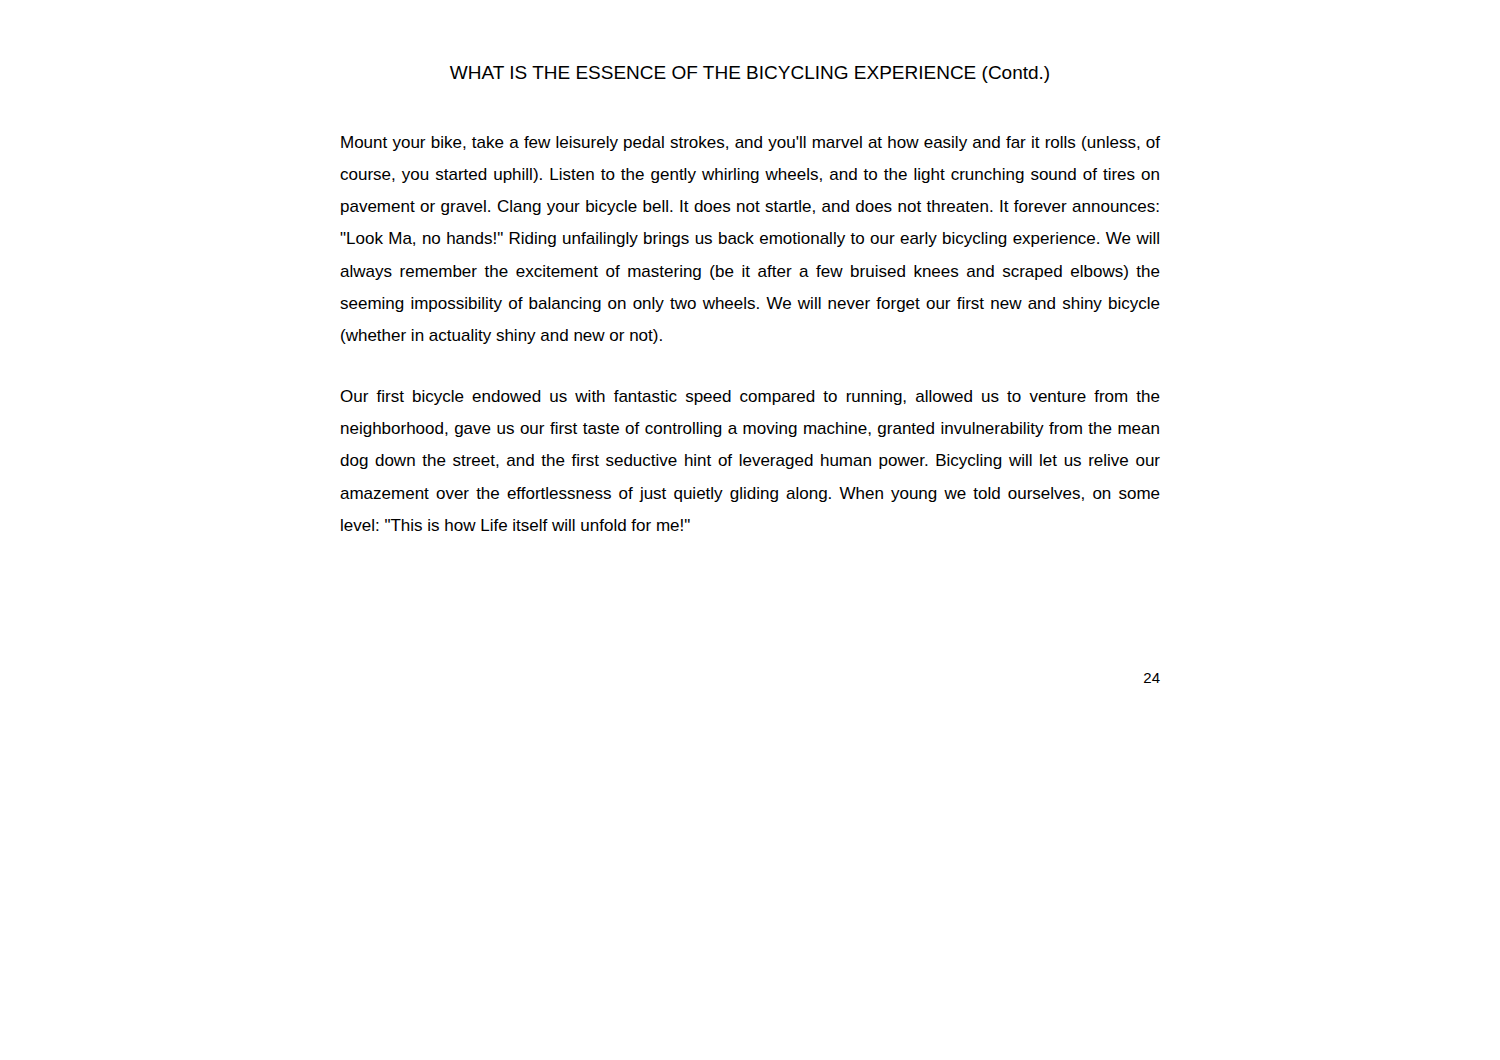WHAT IS THE ESSENCE OF THE BICYCLING EXPERIENCE (Contd.)
Mount your bike, take a few leisurely pedal strokes, and you'll marvel at how easily and far it rolls (unless, of course, you started uphill). Listen to the gently whirling wheels, and to the light crunching sound of tires on pavement or gravel. Clang your bicycle bell. It does not startle, and does not threaten. It forever announces: "Look Ma, no hands!" Riding unfailingly brings us back emotionally to our early bicycling experience. We will always remember the excitement of mastering (be it after a few bruised knees and scraped elbows) the seeming impossibility of balancing on only two wheels. We will never forget our first new and shiny bicycle (whether in actuality shiny and new or not).
Our first bicycle endowed us with fantastic speed compared to running, allowed us to venture from the neighborhood, gave us our first taste of controlling a moving machine, granted invulnerability from the mean dog down the street, and the first seductive hint of leveraged human power. Bicycling will let us relive our amazement over the effortlessness of just quietly gliding along. When young we told ourselves, on some level: "This is how Life itself will unfold for me!"
24